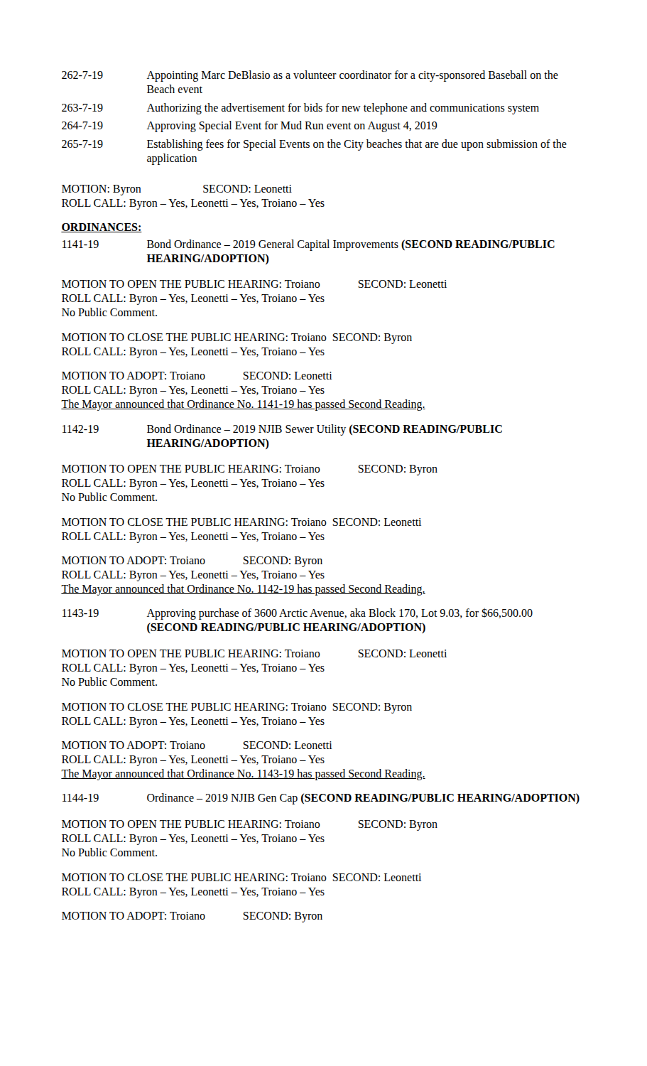| 262-7-19 | Appointing Marc DeBlasio as a volunteer coordinator for a city-sponsored Baseball on the Beach event |
| 263-7-19 | Authorizing the advertisement for bids for new telephone and communications system |
| 264-7-19 | Approving Special Event for Mud Run event on August 4, 2019 |
| 265-7-19 | Establishing fees for Special Events on the City beaches that are due upon submission of the application |
MOTION: Byron SECOND: Leonetti
ROLL CALL: Byron – Yes, Leonetti – Yes, Troiano – Yes
ORDINANCES:
1141-19
Bond Ordinance – 2019 General Capital Improvements (SECOND READING/PUBLIC HEARING/ADOPTION)
MOTION TO OPEN THE PUBLIC HEARING: Troiano SECOND: Leonetti
ROLL CALL: Byron – Yes, Leonetti – Yes, Troiano – Yes
No Public Comment.
MOTION TO CLOSE THE PUBLIC HEARING: Troiano SECOND: Byron
ROLL CALL: Byron – Yes, Leonetti – Yes, Troiano – Yes
MOTION TO ADOPT: Troiano SECOND: Leonetti
ROLL CALL: Byron – Yes, Leonetti – Yes, Troiano – Yes
The Mayor announced that Ordinance No. 1141-19 has passed Second Reading.
1142-19
Bond Ordinance – 2019 NJIB Sewer Utility (SECOND READING/PUBLIC HEARING/ADOPTION)
MOTION TO OPEN THE PUBLIC HEARING: Troiano SECOND: Byron
ROLL CALL: Byron – Yes, Leonetti – Yes, Troiano – Yes
No Public Comment.
MOTION TO CLOSE THE PUBLIC HEARING: Troiano SECOND: Leonetti
ROLL CALL: Byron – Yes, Leonetti – Yes, Troiano – Yes
MOTION TO ADOPT: Troiano SECOND: Byron
ROLL CALL: Byron – Yes, Leonetti – Yes, Troiano – Yes
The Mayor announced that Ordinance No. 1142-19 has passed Second Reading.
1143-19
Approving purchase of 3600 Arctic Avenue, aka Block 170, Lot 9.03, for $66,500.00
(SECOND READING/PUBLIC HEARING/ADOPTION)
MOTION TO OPEN THE PUBLIC HEARING: Troiano SECOND: Leonetti
ROLL CALL: Byron – Yes, Leonetti – Yes, Troiano – Yes
No Public Comment.
MOTION TO CLOSE THE PUBLIC HEARING: Troiano SECOND: Byron
ROLL CALL: Byron – Yes, Leonetti – Yes, Troiano – Yes
MOTION TO ADOPT: Troiano SECOND: Leonetti
ROLL CALL: Byron – Yes, Leonetti – Yes, Troiano – Yes
The Mayor announced that Ordinance No. 1143-19 has passed Second Reading.
1144-19
Ordinance – 2019 NJIB Gen Cap (SECOND READING/PUBLIC HEARING/ADOPTION)
MOTION TO OPEN THE PUBLIC HEARING: Troiano SECOND: Byron
ROLL CALL: Byron – Yes, Leonetti – Yes, Troiano – Yes
No Public Comment.
MOTION TO CLOSE THE PUBLIC HEARING: Troiano SECOND: Leonetti
ROLL CALL: Byron – Yes, Leonetti – Yes, Troiano – Yes
MOTION TO ADOPT: Troiano SECOND: Byron